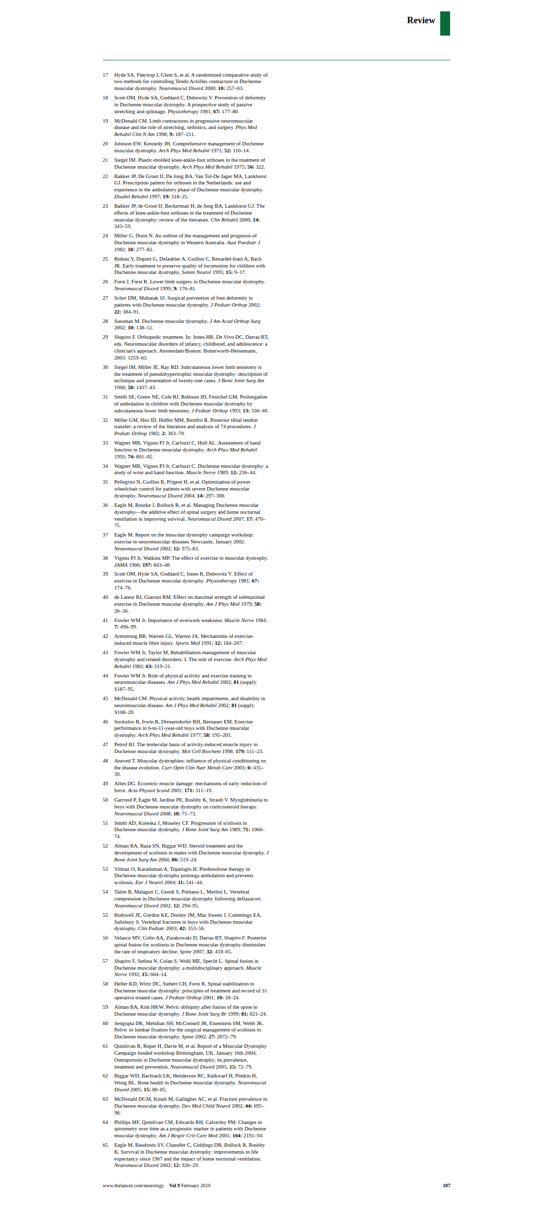Review
17 Hyde SA, Fløytrup I, Glent S, et al. A randomized comparative study of two methods for controlling Tendo Achilles contracture in Duchenne muscular dystrophy. Neuromuscul Disord 2000; 10: 257–63.
18 Scott OM, Hyde SA, Goddard C, Dubowitz V. Prevention of deformity in Duchenne muscular dystrophy. A prospective study of passive stretching and splintage. Physiotherapy 1981; 67: 177–80.
19 McDonald CM. Limb contractures in progressive neuromuscular disease and the role of stretching, orthotics, and surgery. Phys Med Rehabil Clin N Am 1998; 9: 187–211.
20 Johnson EW, Kennedy JH. Comprehensive management of Duchenne muscular dystrophy. Arch Phys Med Rehabil 1971; 52: 110–14.
21 Siegel IM. Plastic-molded knee-ankle-foot orthoses in the treatment of Duchenne muscular dystrophy. Arch Phys Med Rehabil 1975; 56: 322.
22 Bakker JP, De Groot IJ, De Jong BA, Van Tol-De Jager MA, Lankhorst GJ. Prescription pattern for orthoses in the Netherlands: use and experience in the ambulatory phase of Duchenne muscular dystrophy. Disabil Rehabil 1997; 19: 318–25.
23 Bakker JP, de Groot IJ, Beckerman H, de Jong BA, Lankhorst GJ. The effects of knee-ankle-foot orthoses in the treatment of Duchenne muscular dystrophy: review of the literature. Clin Rehabil 2000; 14: 343–59.
24 Miller G, Dunn N. An outline of the management and prognosis of Duchenne muscular dystrophy in Western Australia. Aust Paediatr J 1982; 18: 277–82.
25 Rideau Y, Duport G, Delaubier A, Guillou C, Renardel-Irani A, Bach JR. Early treatment to preserve quality of locomotion for children with Duchenne muscular dystrophy. Semin Neurol 1995; 15: 9–17.
26 Forst J, Forst R. Lower limb surgery in Duchenne muscular dystrophy. Neuromuscul Disord 1999; 9: 176–81.
27 Scher DM, Mubarak SJ. Surgical prevention of foot deformity in patients with Duchenne muscular dystrophy. J Pediatr Orthop 2002; 22: 384–91.
28 Sussman M. Duchenne muscular dystrophy. J Am Acad Orthop Surg 2002; 10: 138–51.
29 Shapiro F. Orthopedic treatment. In: Jones HR, De Vivo DC, Darras BT, eds. Neuromuscular disorders of infancy, childhood, and adolescence: a clinician's approach. Amsterdam/Boston: Butterworth-Heinemann, 2003: 1259–63.
30 Siegel IM, Miller JE, Ray RD. Subcutaneous lower limb tenotomy is the treatment of pseudohypertrophic muscular dystrophy: description of technique and presentation of twenty-one cases. J Bone Joint Surg Am 1968; 50: 1437–43.
31 Smith SE, Green NE, Cole RJ, Robison JD, Fenichel GM. Prolongation of ambulation in children with Duchenne muscular dystrophy by subcutaneous lower limb tenotomy. J Pediatr Orthop 1993; 13: 336–40.
32 Miller GM, Hsu JD, Hoffer MM, Rentfro R. Posterior tibial tendon transfer: a review of the literature and analysis of 74 procedures. J Pediatr Orthop 1982; 2: 363–70.
33 Wagner MB, Vignos PJ Jr, Carlozzi C, Hull AL. Assessment of hand function in Duchenne muscular dystrophy. Arch Phys Med Rehabil 1993; 74: 801–05.
34 Wagner MB, Vignos PJ Jr, Carlozzi C. Duchenne muscular dystrophy: a study of wrist and hand function. Muscle Nerve 1989; 12: 236–44.
35 Pellegrini N, Guillon B, Prigent H, et al. Optimization of power wheelchair control for patients with severe Duchenne muscular dystrophy. Neuromuscul Disord 2004; 14: 297–300.
36 Eagle M, Bourke J, Bullock R, et al. Managing Duchenne muscular dystrophy—the additive effect of spinal surgery and home nocturnal ventilation in improving survival. Neuromuscul Disord 2007; 17: 470–75.
37 Eagle M. Report on the muscular dystrophy campaign workshop: exercise in neuromuscular diseases Newcastle, January 2002. Neuromuscul Disord 2002; 12: 975–83.
38 Vignos PJ Jr, Watkins MP. The effect of exercise in muscular dystrophy. JAMA 1966; 197: 843–48.
39 Scott OM, Hyde SA, Goddard C, Jones R, Dubowitz V. Effect of exercise in Duchenne muscular dystrophy. Physiotherapy 1981; 67: 174–76.
40de Lateur BJ, Giaconi RM. Effect on maximal strength of submaximal exercise in Duchenne muscular dystrophy. Am J Phys Med 1979; 58: 26–36.
41 Fowler WM Jr. Importance of overwork weakness. Muscle Nerve 1984; 7: 496–99.
42 Armstrong RB, Warren GL, Warren JA. Mechanisms of exercise-induced muscle fibre injury. Sports Med 1991; 12: 184–207.
43 Fowler WM Jr, Taylor M, Rehabilitation management of muscular dystrophy and related disorders: I. The role of exercise. Arch Phys Med Rehabil 1982; 63: 319–21.
44 Fowler WM Jr. Role of physical activity and exercise training in neuromuscular diseases. Am J Phys Med Rehabil 2002; 81 (suppl): S187–95.
45 McDonald CM. Physical activity, health impairments, and disability in neuromuscular disease. Am J Phys Med Rehabil 2002; 81 (suppl): S108–20.
46 Sockolov R, Irwin B, Dressendorfer RH, Bernauer EM. Exercise performance in 6-to-11-year-old boys with Duchenne muscular dystrophy. Arch Phys Med Rehabil 1977; 58: 195–201.
47 Petrof BJ. The molecular basis of activity-induced muscle injury in Duchenne muscular dystrophy. Mol Cell Biochem 1998; 179: 111–23.
48 Ansved T. Muscular dystrophies: influence of physical conditioning on the disease evolution. Curr Opin Clin Nutr Metab Care 2003; 6: 435–39.
49 Allen DG. Eccentric muscle damage: mechanisms of early reduction of force. Acta Physiol Scand 2001; 171: 311–19.
50 Garrood P, Eagle M, Jardine PE, Bushby K, Straub V. Myoglobinuria in boys with Duchenne muscular dystrophy on corticosteroid therapy. Neuromuscul Disord 2008; 18: 71–73.
51 Smith AD, Koreska J, Moseley CF. Progression of scoliosis in Duchenne muscular dystrophy. J Bone Joint Surg Am 1989; 71: 1066–74.
52 Alman BA, Raza SN, Biggar WD. Steroid treatment and the development of scoliosis in males with Duchenne muscular dystrophy. J Bone Joint Surg Am 2004; 86: 519–24.
53 Yilmaz O, Karaduman A, Topaloglu H. Prednisolone therapy in Duchenne muscular dystrophy prolongs ambulation and prevents scoliosis. Eur J Neurol 2004; 11: 541–44.
54 Talim B, Malaguti C, Gnudi S, Politano L, Merlini L. Vertebral compression in Duchenne muscular dystrophy following deflazacort. Neuromuscul Disord 2002; 12: 294–95.
55 Bothwell JE, Gordon KE, Dooley JM, Mac Sween J, Cummings EA, Salisbury S. Vertebral fractures in boys with Duchenne muscular dystrophy. Clin Pediatr 2003; 42: 353–56.
56 Velasco MV, Colin AA, Zurakowski D, Darras BT, Shapiro F. Posterior spinal fusion for scoliosis in Duchenne muscular dystrophy diminishes the rate of respiratory decline. Spine 2007; 32: 459–65.
57 Shapiro F, Sethna N, Colan S, Wohl ME, Specht L. Spinal fusion in Duchenne muscular dystrophy: a multidisciplinary approach. Muscle Nerve 1992; 15: 604–14.
58 Heller KD, Wirtz DC, Siebert CH, Forst R. Spinal stabilization in Duchenne muscular dystrophy: principles of treatment and record of 31 operative treated cases. J Pediatr Orthop 2001; 10: 18–24.
59 Alman BA, Kim HKW. Pelvic obliquity after fusion of the spine in Duchenne muscular dystrophy. J Bone Joint Surg Br 1999; 81: 821–24.
60 Sengupta DK, Mehdian SH, McConnell JR, Eisenstein SM, Webb JK. Pelvic or lumbar fixation for the surgical management of scoliosis in Duchenne muscular dystrophy. Spine 2002; 27: 2072–79.
61 Quinlivan R, Roper H, Davie M, et al. Report of a Muscular Dystrophy Campaign funded workshop Birmingham, UK, January 16th 2004. Osteoporosis in Duchenne muscular dystrophy; its prevalence, treatment and prevention. Neuromuscul Disord 2005; 15: 72–79.
62 Biggar WD, Bachrach LK, Henderson RC, Kalkwarf H, Plotkin H, Wong BL. Bone health in Duchenne muscular dystrophy. Neuromuscul Disord 2005; 15: 80–85.
63 McDonald DGM, Kinali M, Gallagher AC, et al. Fracture prevalence in Duchenne muscular dystrophy. Dev Med Child Neurol 2002; 44: 695–98.
64 Phillips MF, Quinlivan CM, Edwards RH, Calverley PM. Changes in spirometry over time as a prognostic marker in patients with Duchenne muscular dystrophy. Am J Respir Crit Care Med 2001; 164: 2191–94.
65 Eagle M, Baudouin SV, Chandler C, Giddings DR, Bullock R, Bushby K. Survival in Duchenne muscular dystrophy: improvements in life expectancy since 1967 and the impact of home nocturnal ventilation. Neuromuscul Disord 2002; 12: 926–29.
www.thelancet.com/neurology Vol 9 February 2010
187